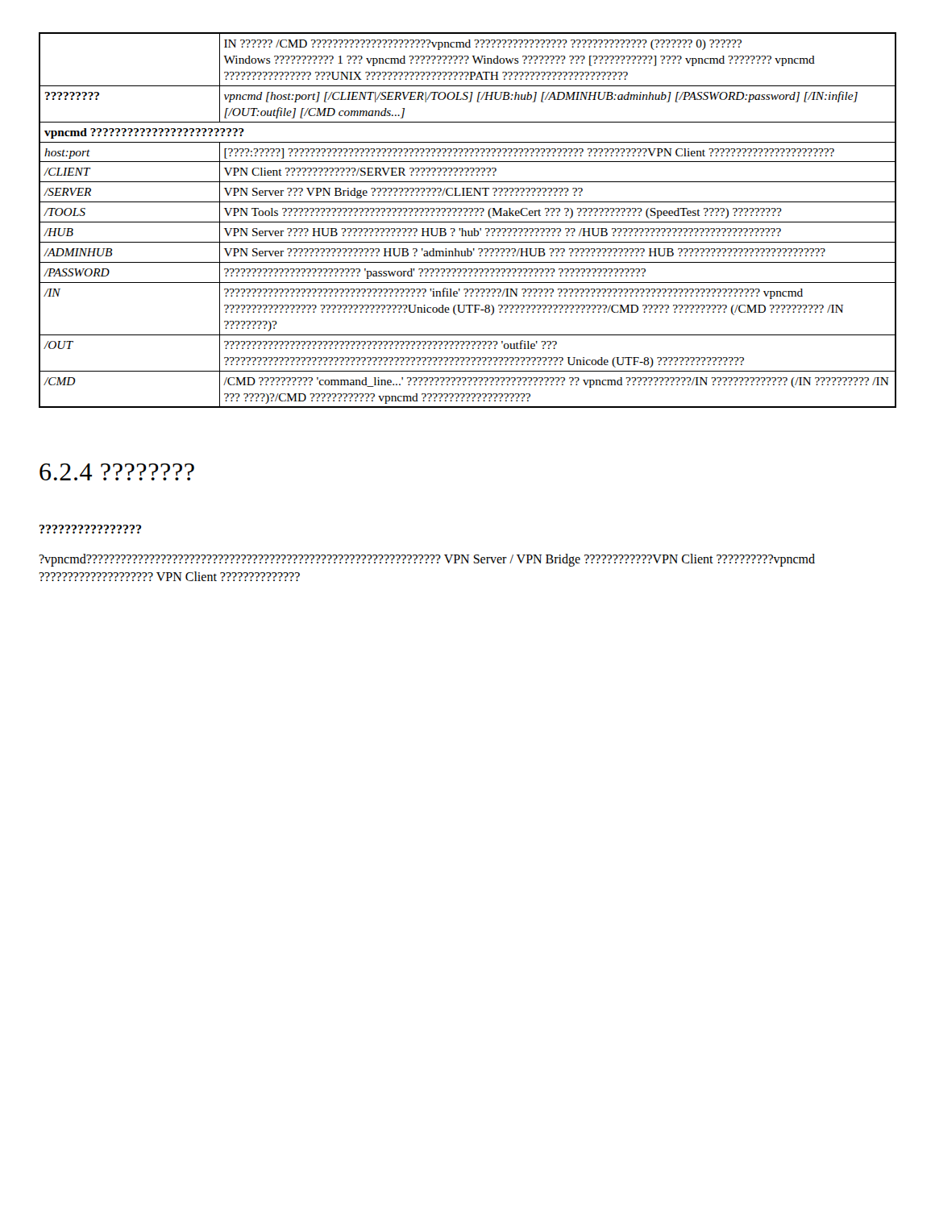| | IN ?????? /CMD ??????????????????????vpncmd ????????????????? ?????????????? (??????? 0) ?????? Windows ??????????? 1 ??? vpncmd ??????????? Windows ???????? ??? [???????????] ???? vpncmd ???????? vpncmd ???????????????? ???UNIX ???????????????????PATH ??????????????????????? |
| ????????? | vpncmd [host:port] [/CLIENT//SERVER//TOOLS] [/HUB:hub] [/ADMINHUB:adminhub] [/PASSWORD:password] [/IN:infile] [/OUT:outfile] [/CMD commands...] |
| vpncmd ????????????????????????? |
| host:port | [????:?????] ?????????????????????????????????????????????????????? ???????????VPN Client ??????????????????????? |
| /CLIENT | VPN Client ?????????????/SERVER ???????????????? |
| /SERVER | VPN Server ??? VPN Bridge ?????????????/CLIENT ?????????????? ?? |
| /TOOLS | VPN Tools ????????????????????????????????????? (MakeCert ??? ?) ???????????? (SpeedTest ????) ????????? |
| /HUB | VPN Server ???? HUB ?????????????? HUB ? 'hub' ?????????????? ?? /HUB ??????????????????????????????? |
| /ADMINHUB | VPN Server ????????????????? HUB ? 'adminhub' ???????/HUB ??? ?????????????? HUB ??????????????????????????? |
| /PASSWORD | ????????????????????????? 'password' ????????????????????????? ???????????????? |
| /IN | ????????????????????????????????????? 'infile' ???????/IN ?????? ????????????????????????????????????? vpncmd ????????????????? ????????????????Unicode (UTF-8) ????????????????????/CMD ????? ?????????? (/CMD ?????????? /IN ????????)? |
| /OUT | ?????????????????????????????????????????????????? 'outfile' ??? ?????????????????????????????????????????????????????????????? Unicode (UTF-8) ???????????????? |
| /CMD | /CMD ?????????? 'command_line...' ????????????????????????????? ?? vpncmd ????????????/IN ?????????????? (/IN ?????????? /IN ??? ????)?/CMD ???????????? vpncmd ???????????????????? |
6.2.4 ????????
????????????????
?vpncmd?????????????????????????????????????????????????????????????? VPN Server / VPN Bridge ????????????VPN Client ??????????vpncmd ???????????????????? VPN Client ??????????????